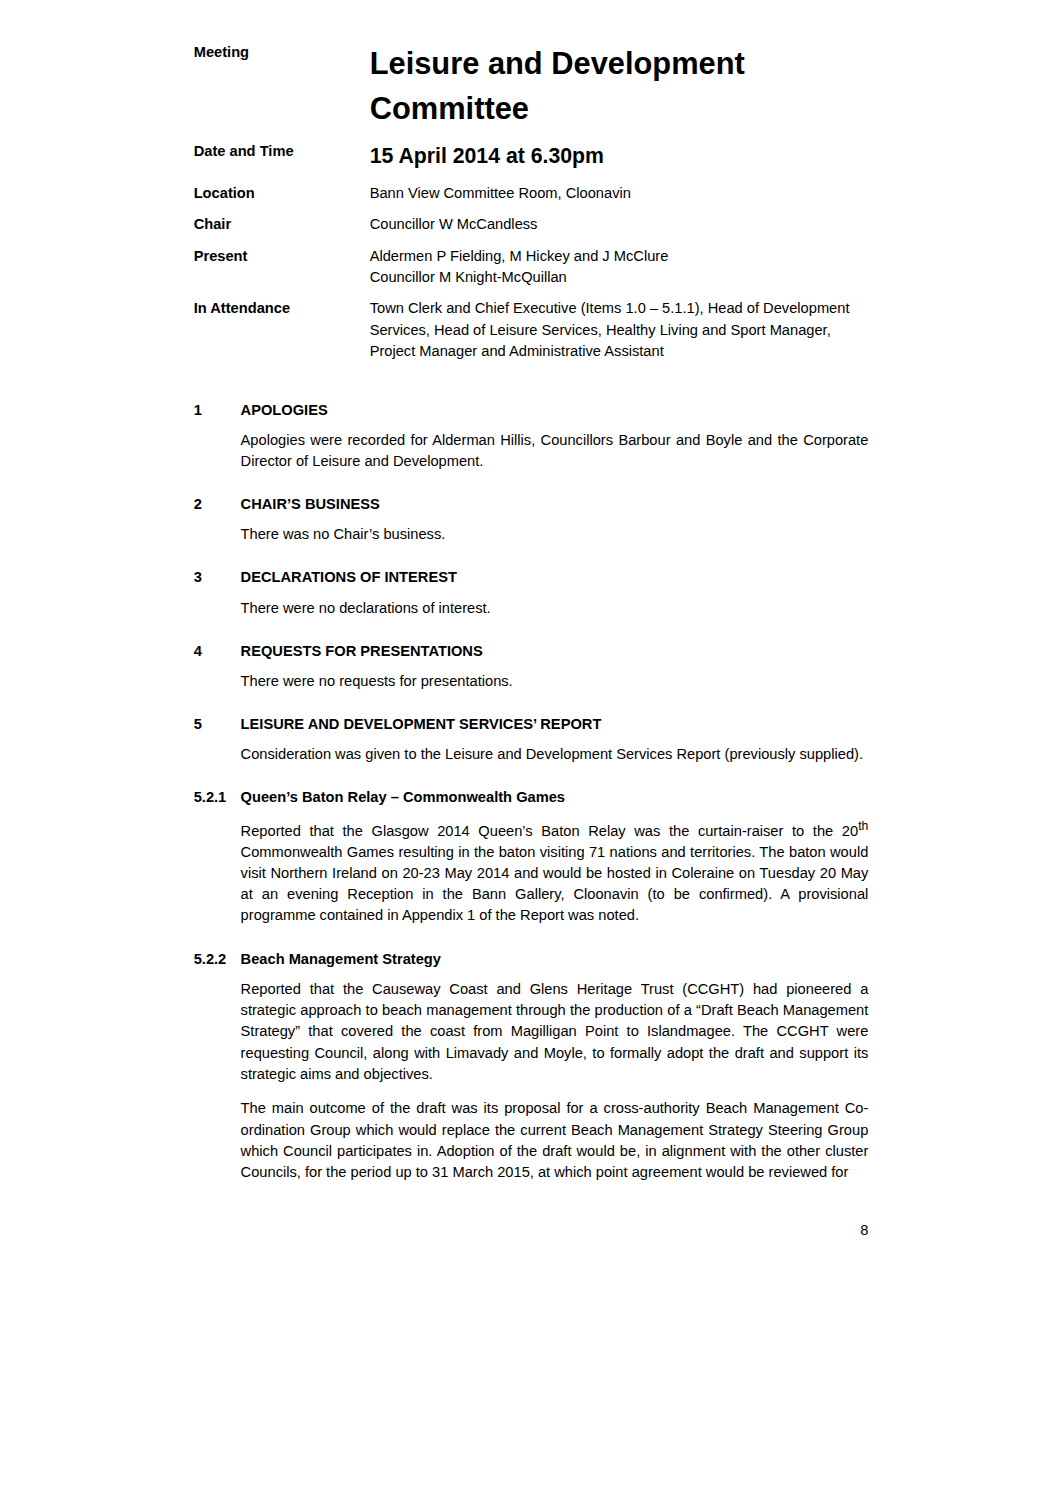| Meeting | Leisure and Development Committee |
| Date and Time | 15 April 2014 at 6.30pm |
| Location | Bann View Committee Room, Cloonavin |
| Chair | Councillor W McCandless |
| Present | Aldermen P Fielding, M Hickey and J McClure Councillor M Knight-McQuillan |
| In Attendance | Town Clerk and Chief Executive (Items 1.0 – 5.1.1), Head of Development Services, Head of Leisure Services, Healthy Living and Sport Manager, Project Manager and Administrative Assistant |
1
APOLOGIES
Apologies were recorded for Alderman Hillis, Councillors Barbour and Boyle and the Corporate Director of Leisure and Development.
2
CHAIR’S BUSINESS
There was no Chair’s business.
3
DECLARATIONS OF INTEREST
There were no declarations of interest.
4
REQUESTS FOR PRESENTATIONS
There were no requests for presentations.
5
LEISURE AND DEVELOPMENT SERVICES’ REPORT
Consideration was given to the Leisure and Development Services Report (previously supplied).
5.2.1
Queen’s Baton Relay – Commonwealth Games
Reported that the Glasgow 2014 Queen’s Baton Relay was the curtain-raiser to the 20th Commonwealth Games resulting in the baton visiting 71 nations and territories. The baton would visit Northern Ireland on 20-23 May 2014 and would be hosted in Coleraine on Tuesday 20 May at an evening Reception in the Bann Gallery, Cloonavin (to be confirmed). A provisional programme contained in Appendix 1 of the Report was noted.
5.2.2
Beach Management Strategy
Reported that the Causeway Coast and Glens Heritage Trust (CCGHT) had pioneered a strategic approach to beach management through the production of a “Draft Beach Management Strategy” that covered the coast from Magilligan Point to Islandmagee. The CCGHT were requesting Council, along with Limavady and Moyle, to formally adopt the draft and support its strategic aims and objectives.
The main outcome of the draft was its proposal for a cross-authority Beach Management Co-ordination Group which would replace the current Beach Management Strategy Steering Group which Council participates in. Adoption of the draft would be, in alignment with the other cluster Councils, for the period up to 31 March 2015, at which point agreement would be reviewed for
8